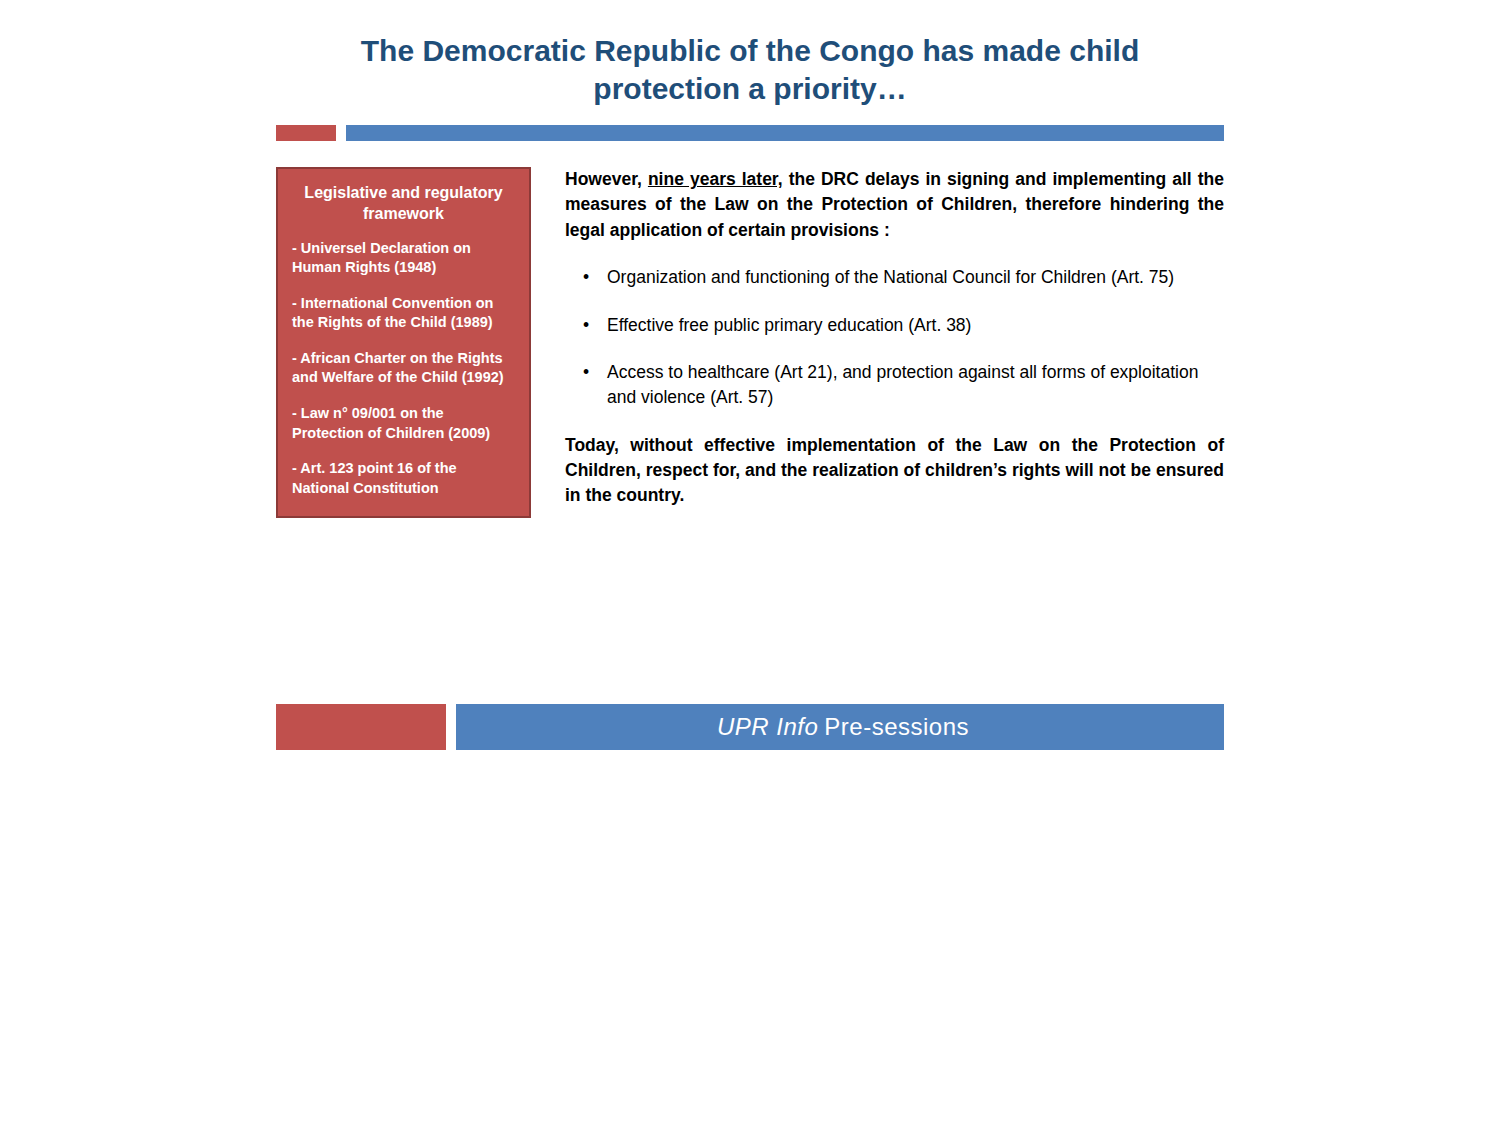The Democratic Republic of the Congo has made child protection a priority…
Legislative and regulatory framework
- Universel Declaration on Human Rights (1948)
- International Convention on the Rights of the Child (1989)
- African Charter on the Rights and Welfare of the Child (1992)
- Law n° 09/001 on the Protection of Children (2009)
- Art. 123 point 16 of the National Constitution
However, nine years later, the DRC delays in signing and implementing all the measures of the Law on the Protection of Children, therefore hindering the legal application of certain provisions :
Organization and functioning of the National Council for Children (Art. 75)
Effective free public primary education (Art. 38)
Access to healthcare (Art 21), and protection against all forms of exploitation and violence (Art. 57)
Today, without effective implementation of the Law on the Protection of Children, respect for, and the realization of children’s rights will not be ensured in the country.
UPR Info Pre-sessions